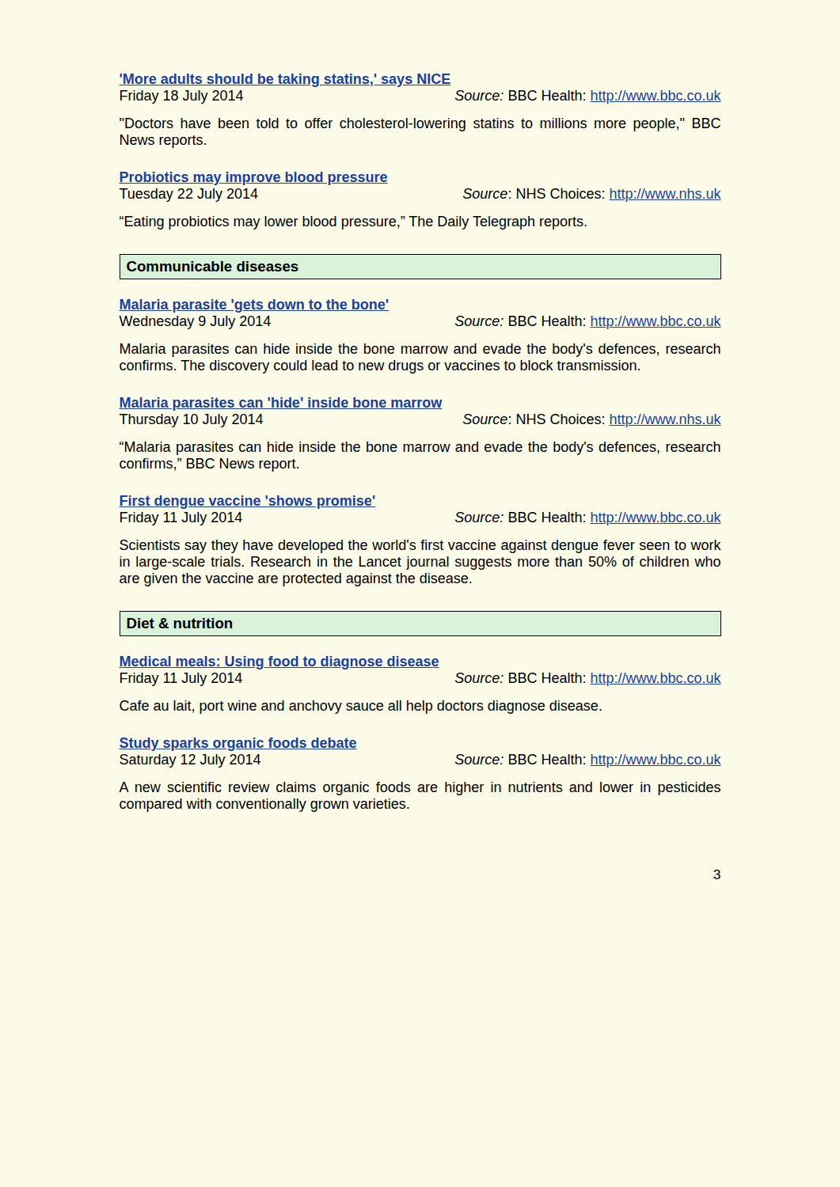'More adults should be taking statins,' says NICE
Friday 18 July 2014 Source: BBC Health: http://www.bbc.co.uk
"Doctors have been told to offer cholesterol-lowering statins to millions more people," BBC News reports.
Probiotics may improve blood pressure
Tuesday 22 July 2014 Source: NHS Choices: http://www.nhs.uk
“Eating probiotics may lower blood pressure,” The Daily Telegraph reports.
Communicable diseases
Malaria parasite 'gets down to the bone'
Wednesday 9 July 2014 Source: BBC Health: http://www.bbc.co.uk
Malaria parasites can hide inside the bone marrow and evade the body's defences, research confirms. The discovery could lead to new drugs or vaccines to block transmission.
Malaria parasites can 'hide' inside bone marrow
Thursday 10 July 2014 Source: NHS Choices: http://www.nhs.uk
“Malaria parasites can hide inside the bone marrow and evade the body's defences, research confirms,” BBC News report.
First dengue vaccine 'shows promise'
Friday 11 July 2014 Source: BBC Health: http://www.bbc.co.uk
Scientists say they have developed the world's first vaccine against dengue fever seen to work in large-scale trials. Research in the Lancet journal suggests more than 50% of children who are given the vaccine are protected against the disease.
Diet & nutrition
Medical meals: Using food to diagnose disease
Friday 11 July 2014 Source: BBC Health: http://www.bbc.co.uk
Cafe au lait, port wine and anchovy sauce all help doctors diagnose disease.
Study sparks organic foods debate
Saturday 12 July 2014 Source: BBC Health: http://www.bbc.co.uk
A new scientific review claims organic foods are higher in nutrients and lower in pesticides compared with conventionally grown varieties.
3